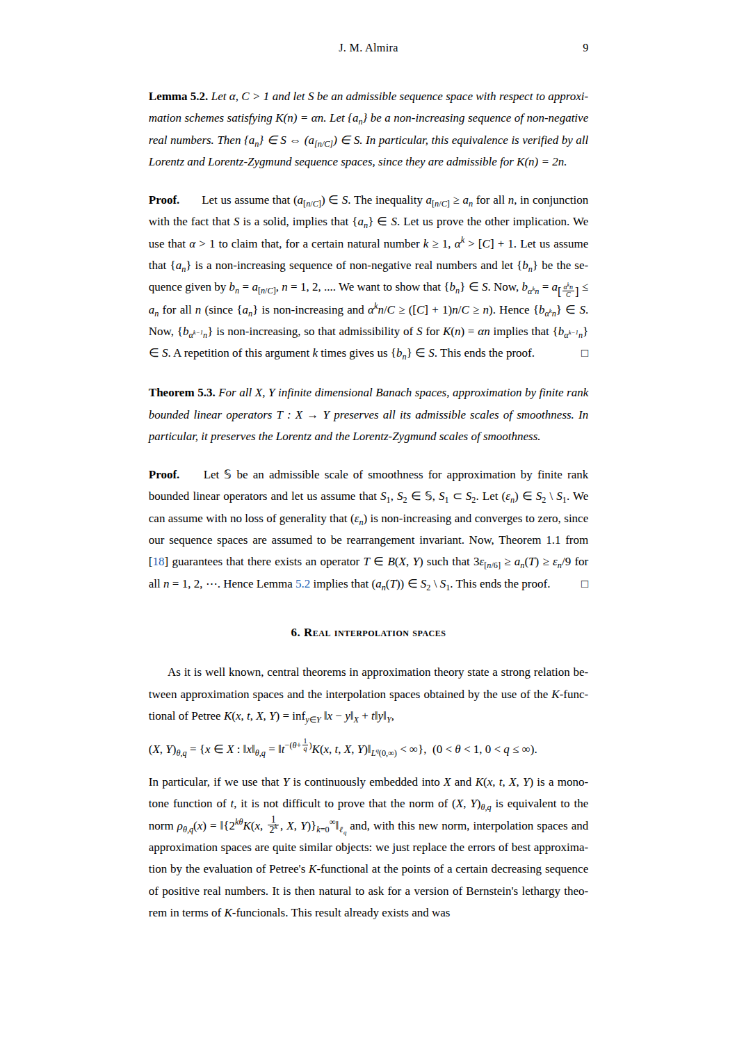J. M. Almira 9
Lemma 5.2. Let α, C > 1 and let S be an admissible sequence space with respect to approximation schemes satisfying K(n) = αn. Let {an} be a non-increasing sequence of non-negative real numbers. Then {an} ∈ S ⇔ (a[n/C]) ∈ S. In particular, this equivalence is verified by all Lorentz and Lorentz-Zygmund sequence spaces, since they are admissible for K(n) = 2n.
Proof. Let us assume that (a[n/C]) ∈ S. The inequality a[n/C] ≥ an for all n, in conjunction with the fact that S is a solid, implies that {an} ∈ S. Let us prove the other implication. We use that α > 1 to claim that, for a certain natural number k ≥ 1, αk > [C] + 1. Let us assume that {an} is a non-increasing sequence of non-negative real numbers and let {bn} be the sequence given by bn = a[n/C], n = 1, 2, .... We want to show that {bn} ∈ S. Now, bαkn = a[αkn C] ≤ an for all n (since {an} is non-increasing and αkn/C ≥ ([C] + 1)n/C ≥ n). Hence {bαkn} ∈ S. Now, {bαk−1n} is non-increasing, so that admissibility of S for K(n) = αn implies that {bαk−1n} ∈ S. A repetition of this argument k times gives us {bn} ∈ S. This ends the proof.
Theorem 5.3. For all X, Y infinite dimensional Banach spaces, approximation by finite rank bounded linear operators T : X → Y preserves all its admissible scales of smoothness. In particular, it preserves the Lorentz and the Lorentz-Zygmund scales of smoothness.
Proof. Let 𝕊 be an admissible scale of smoothness for approximation by finite rank bounded linear operators and let us assume that S1, S2 ∈ 𝕊, S1 ⊂ S2. Let (εn) ∈ S2 \ S1. We can assume with no loss of generality that (εn) is non-increasing and converges to zero, since our sequence spaces are assumed to be rearrangement invariant. Now, Theorem 1.1 from [18] guarantees that there exists an operator T ∈ B(X, Y) such that 3ε[n/6] ≥ an(T) ≥ εn/9 for all n = 1, 2, ⋯. Hence Lemma 5.2 implies that (an(T)) ∈ S2 \ S1. This ends the proof.
6. Real interpolation spaces
As it is well known, central theorems in approximation theory state a strong relation between approximation spaces and the interpolation spaces obtained by the use of the K-functional of Petree K(x, t, X, Y) = infy∈Y ‖x − y‖X + t‖y‖Y,
(X, Y)θ,q = {x ∈ X : ‖x‖θ,q = ‖t−(θ+1 q)K(x, t, X, Y)‖Lq(0,∞) < ∞}, (0 < θ < 1, 0 < q ≤ ∞).
In particular, if we use that Y is continuously embedded into X and K(x, t, X, Y) is a monotone function of t, it is not difficult to prove that the norm of (X, Y)θ,q is equivalent to the norm ρθ,q(x) = ‖{2kθK(x, 12k, X, Y)}k=0∞‖ℓq and, with this new norm, interpolation spaces and approximation spaces are quite similar objects: we just replace the errors of best approximation by the evaluation of Petree's K-functional at the points of a certain decreasing sequence of positive real numbers. It is then natural to ask for a version of Bernstein's lethargy theorem in terms of K-funcionals. This result already exists and was